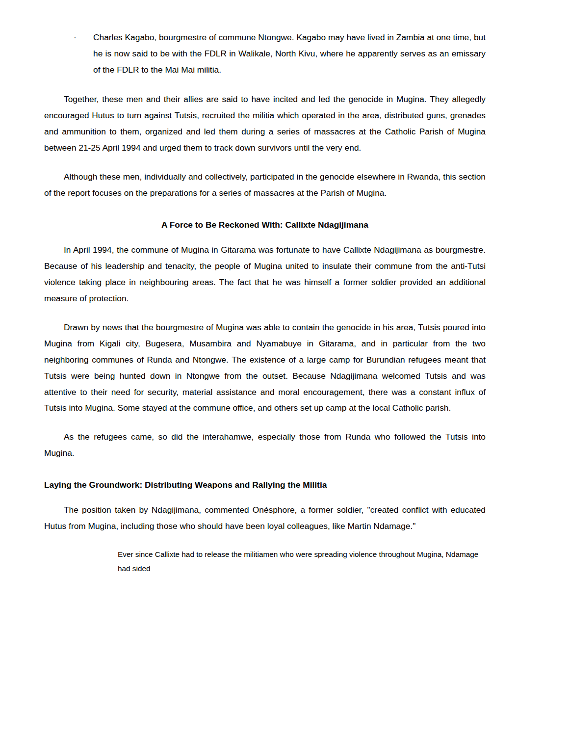Charles Kagabo, bourgmestre of commune Ntongwe. Kagabo may have lived in Zambia at one time, but he is now said to be with the FDLR in Walikale, North Kivu, where he apparently serves as an emissary of the FDLR to the Mai Mai militia.
Together, these men and their allies are said to have incited and led the genocide in Mugina. They allegedly encouraged Hutus to turn against Tutsis, recruited the militia which operated in the area, distributed guns, grenades and ammunition to them, organized and led them during a series of massacres at the Catholic Parish of Mugina between 21-25 April 1994 and urged them to track down survivors until the very end.
Although these men, individually and collectively, participated in the genocide elsewhere in Rwanda, this section of the report focuses on the preparations for a series of massacres at the Parish of Mugina.
A Force to Be Reckoned With: Callixte Ndagijimana
In April 1994, the commune of Mugina in Gitarama was fortunate to have Callixte Ndagijimana as bourgmestre. Because of his leadership and tenacity, the people of Mugina united to insulate their commune from the anti-Tutsi violence taking place in neighbouring areas. The fact that he was himself a former soldier provided an additional measure of protection.
Drawn by news that the bourgmestre of Mugina was able to contain the genocide in his area, Tutsis poured into Mugina from Kigali city, Bugesera, Musambira and Nyamabuye in Gitarama, and in particular from the two neighboring communes of Runda and Ntongwe. The existence of a large camp for Burundian refugees meant that Tutsis were being hunted down in Ntongwe from the outset. Because Ndagijimana welcomed Tutsis and was attentive to their need for security, material assistance and moral encouragement, there was a constant influx of Tutsis into Mugina. Some stayed at the commune office, and others set up camp at the local Catholic parish.
As the refugees came, so did the interahamwe, especially those from Runda who followed the Tutsis into Mugina.
Laying the Groundwork: Distributing Weapons and Rallying the Militia
The position taken by Ndagijimana, commented Onésphore, a former soldier, "created conflict with educated Hutus from Mugina, including those who should have been loyal colleagues, like Martin Ndamage."
Ever since Callixte had to release the militiamen who were spreading violence throughout Mugina, Ndamage had sided